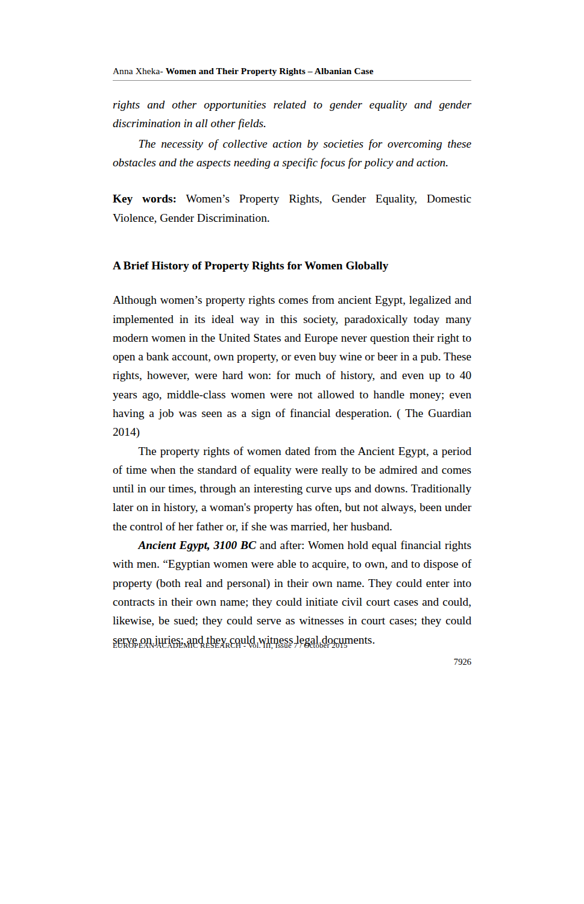Anna Xheka- Women and Their Property Rights – Albanian Case
rights and other opportunities related to gender equality and gender discrimination in all other fields.
The necessity of collective action by societies for overcoming these obstacles and the aspects needing a specific focus for policy and action.
Key words: Women’s Property Rights, Gender Equality, Domestic Violence, Gender Discrimination.
A Brief History of Property Rights for Women Globally
Although women’s property rights comes from ancient Egypt, legalized and implemented in its ideal way in this society, paradoxically today many modern women in the United States and Europe never question their right to open a bank account, own property, or even buy wine or beer in a pub. These rights, however, were hard won: for much of history, and even up to 40 years ago, middle-class women were not allowed to handle money; even having a job was seen as a sign of financial desperation. ( The Guardian 2014)
The property rights of women dated from the Ancient Egypt, a period of time when the standard of equality were really to be admired and comes until in our times, through an interesting curve ups and downs. Traditionally later on in history, a woman's property has often, but not always, been under the control of her father or, if she was married, her husband.
Ancient Egypt, 3100 BC and after: Women hold equal financial rights with men. “Egyptian women were able to acquire, to own, and to dispose of property (both real and personal) in their own name. They could enter into contracts in their own name; they could initiate civil court cases and could, likewise, be sued; they could serve as witnesses in court cases; they could serve on juries; and they could witness legal documents.
EUROPEAN ACADEMIC RESEARCH - Vol. III, Issue 7 / October 2015
7926